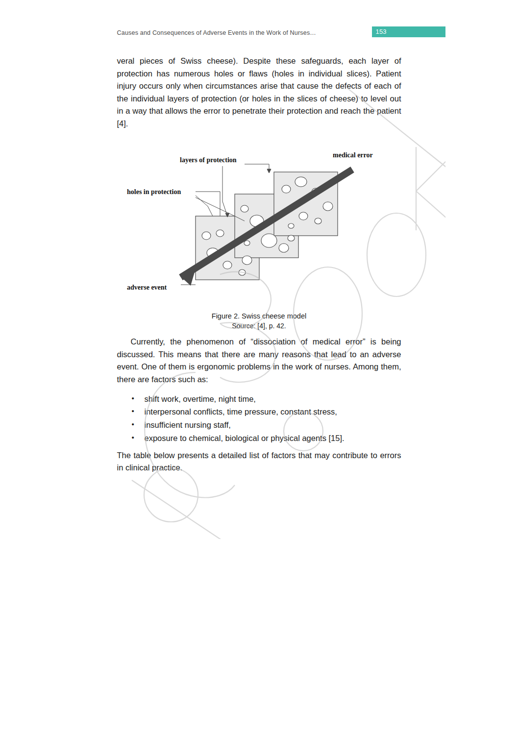Causes and Consequences of Adverse Events in the Work of Nurses… 153
veral pieces of Swiss cheese). Despite these safeguards, each layer of protection has numerous holes or flaws (holes in individual slices). Patient injury occurs only when circumstances arise that cause the defects of each of the individual layers of protection (or holes in the slices of cheese) to level out in a way that allows the error to penetrate their protection and reach the patient [4].
layers of protection medical error holes in protection adverse event
Figure 2. Swiss cheese model Source: [4], p. 42.
Currently, the phenomenon of “dissociation of medical error” is being discussed. This means that there are many reasons that lead to an adverse event. One of them is ergonomic problems in the work of nurses. Among them, there are factors such as:
shift work, overtime, night time,
interpersonal conflicts, time pressure, constant stress,
insufficient nursing staff,
exposure to chemical, biological or physical agents [15].
The table below presents a detailed list of factors that may contribute to errors in clinical practice.